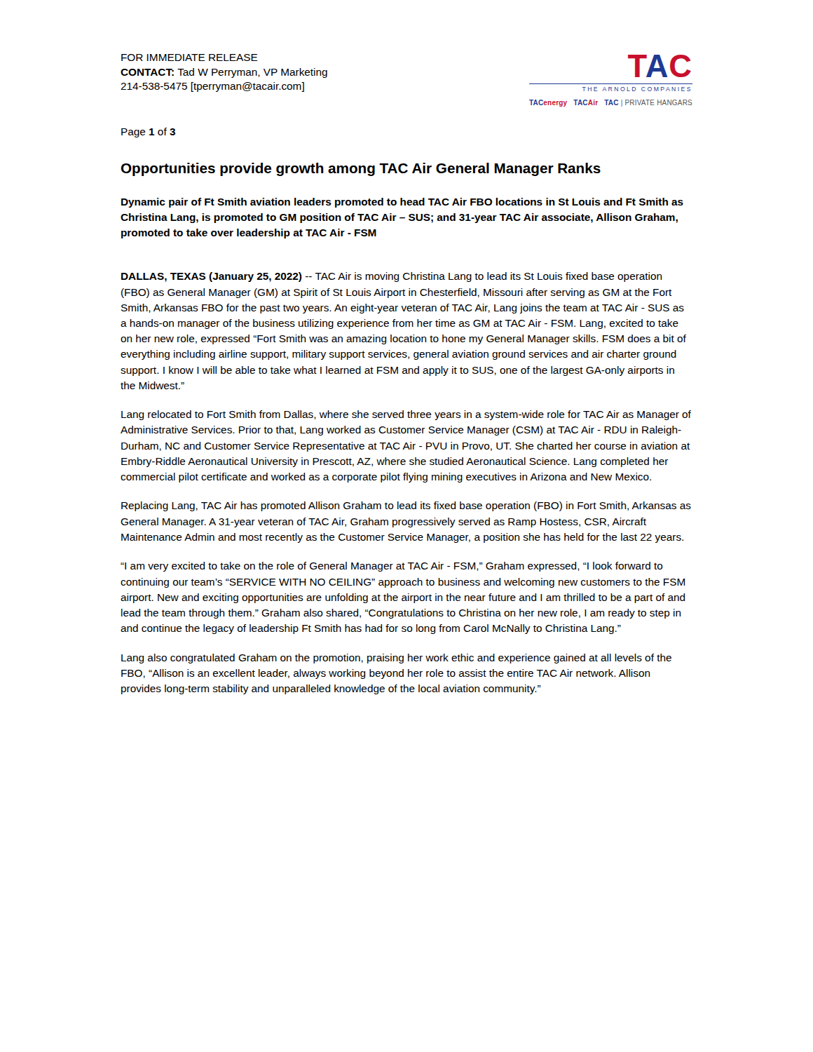FOR IMMEDIATE RELEASE
CONTACT: Tad W Perryman, VP Marketing
214-538-5475 [tperryman@tacair.com]
TAC
THE ARNOLD COMPANIES
TAC energy TAC Air TAC | PRIVATE HANGARS
Page 1 of 3
Opportunities provide growth among TAC Air General Manager Ranks
Dynamic pair of Ft Smith aviation leaders promoted to head TAC Air FBO locations in St Louis and Ft Smith as Christina Lang, is promoted to GM position of TAC Air – SUS; and 31-year TAC Air associate, Allison Graham, promoted to take over leadership at TAC Air - FSM
DALLAS, TEXAS (January 25, 2022) -- TAC Air is moving Christina Lang to lead its St Louis fixed base operation (FBO) as General Manager (GM) at Spirit of St Louis Airport in Chesterfield, Missouri after serving as GM at the Fort Smith, Arkansas FBO for the past two years. An eight-year veteran of TAC Air, Lang joins the team at TAC Air - SUS as a hands-on manager of the business utilizing experience from her time as GM at TAC Air - FSM. Lang, excited to take on her new role, expressed “Fort Smith was an amazing location to hone my General Manager skills. FSM does a bit of everything including airline support, military support services, general aviation ground services and air charter ground support. I know I will be able to take what I learned at FSM and apply it to SUS, one of the largest GA-only airports in the Midwest.”
Lang relocated to Fort Smith from Dallas, where she served three years in a system-wide role for TAC Air as Manager of Administrative Services. Prior to that, Lang worked as Customer Service Manager (CSM) at TAC Air - RDU in Raleigh-Durham, NC and Customer Service Representative at TAC Air - PVU in Provo, UT. She charted her course in aviation at Embry-Riddle Aeronautical University in Prescott, AZ, where she studied Aeronautical Science. Lang completed her commercial pilot certificate and worked as a corporate pilot flying mining executives in Arizona and New Mexico.
Replacing Lang, TAC Air has promoted Allison Graham to lead its fixed base operation (FBO) in Fort Smith, Arkansas as General Manager. A 31-year veteran of TAC Air, Graham progressively served as Ramp Hostess, CSR, Aircraft Maintenance Admin and most recently as the Customer Service Manager, a position she has held for the last 22 years.
“I am very excited to take on the role of General Manager at TAC Air - FSM,” Graham expressed, “I look forward to continuing our team’s “SERVICE WITH NO CEILING” approach to business and welcoming new customers to the FSM airport. New and exciting opportunities are unfolding at the airport in the near future and I am thrilled to be a part of and lead the team through them.” Graham also shared, “Congratulations to Christina on her new role, I am ready to step in and continue the legacy of leadership Ft Smith has had for so long from Carol McNally to Christina Lang.”
Lang also congratulated Graham on the promotion, praising her work ethic and experience gained at all levels of the FBO, “Allison is an excellent leader, always working beyond her role to assist the entire TAC Air network. Allison provides long-term stability and unparalleled knowledge of the local aviation community.”